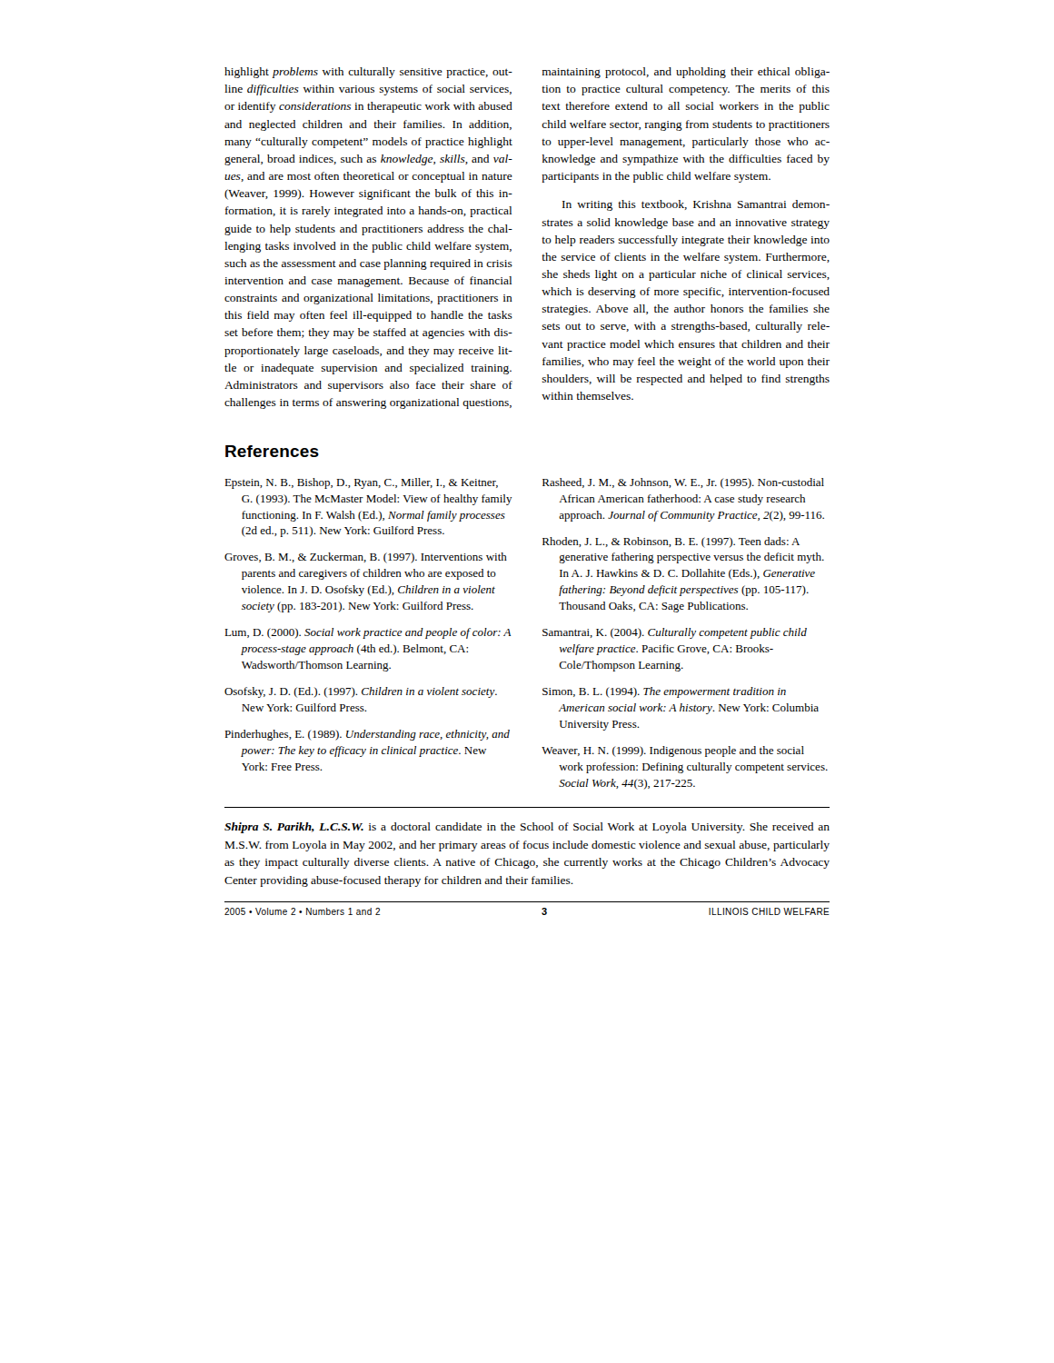highlight problems with culturally sensitive practice, outline difficulties within various systems of social services, or identify considerations in therapeutic work with abused and neglected children and their families. In addition, many “culturally competent” models of practice highlight general, broad indices, such as knowledge, skills, and values, and are most often theoretical or conceptual in nature (Weaver, 1999). However significant the bulk of this information, it is rarely integrated into a hands-on, practical guide to help students and practitioners address the challenging tasks involved in the public child welfare system, such as the assessment and case planning required in crisis intervention and case management. Because of financial constraints and organizational limitations, practitioners in this field may often feel ill-equipped to handle the tasks set before them; they may be staffed at agencies with disproportionately large caseloads, and they may receive little or inadequate supervision and specialized training. Administrators and supervisors also face their share of challenges in terms of answering organizational questions, maintaining protocol, and upholding their ethical obligation to practice cultural competency. The merits of this text therefore extend to all social workers in the public child welfare sector, ranging from students to practitioners to upper-level management, particularly those who acknowledge and sympathize with the difficulties faced by participants in the public child welfare system.
In writing this textbook, Krishna Samantrai demonstrates a solid knowledge base and an innovative strategy to help readers successfully integrate their knowledge into the service of clients in the welfare system. Furthermore, she sheds light on a particular niche of clinical services, which is deserving of more specific, intervention-focused strategies. Above all, the author honors the families she sets out to serve, with a strengths-based, culturally relevant practice model which ensures that children and their families, who may feel the weight of the world upon their shoulders, will be respected and helped to find strengths within themselves.
References
Epstein, N. B., Bishop, D., Ryan, C., Miller, I., & Keitner, G. (1993). The McMaster Model: View of healthy family functioning. In F. Walsh (Ed.), Normal family processes (2d ed., p. 511). New York: Guilford Press.
Groves, B. M., & Zuckerman, B. (1997). Interventions with parents and caregivers of children who are exposed to violence. In J. D. Osofsky (Ed.), Children in a violent society (pp. 183-201). New York: Guilford Press.
Lum, D. (2000). Social work practice and people of color: A process-stage approach (4th ed.). Belmont, CA: Wadsworth/Thomson Learning.
Osofsky, J. D. (Ed.). (1997). Children in a violent society. New York: Guilford Press.
Pinderhughes, E. (1989). Understanding race, ethnicity, and power: The key to efficacy in clinical practice. New York: Free Press.
Rasheed, J. M., & Johnson, W. E., Jr. (1995). Non-custodial African American fatherhood: A case study research approach. Journal of Community Practice, 2(2), 99-116.
Rhoden, J. L., & Robinson, B. E. (1997). Teen dads: A generative fathering perspective versus the deficit myth. In A. J. Hawkins & D. C. Dollahite (Eds.), Generative fathering: Beyond deficit perspectives (pp. 105-117). Thousand Oaks, CA: Sage Publications.
Samantrai, K. (2004). Culturally competent public child welfare practice. Pacific Grove, CA: Brooks-Cole/Thompson Learning.
Simon, B. L. (1994). The empowerment tradition in American social work: A history. New York: Columbia University Press.
Weaver, H. N. (1999). Indigenous people and the social work profession: Defining culturally competent services. Social Work, 44(3), 217-225.
Shipra S. Parikh, L.C.S.W. is a doctoral candidate in the School of Social Work at Loyola University. She received an M.S.W. from Loyola in May 2002, and her primary areas of focus include domestic violence and sexual abuse, particularly as they impact culturally diverse clients. A native of Chicago, she currently works at the Chicago Children’s Advocacy Center providing abuse-focused therapy for children and their families.
2005 • Volume 2 • Numbers 1 and 2
3
ILLINOIS CHILD WELFARE